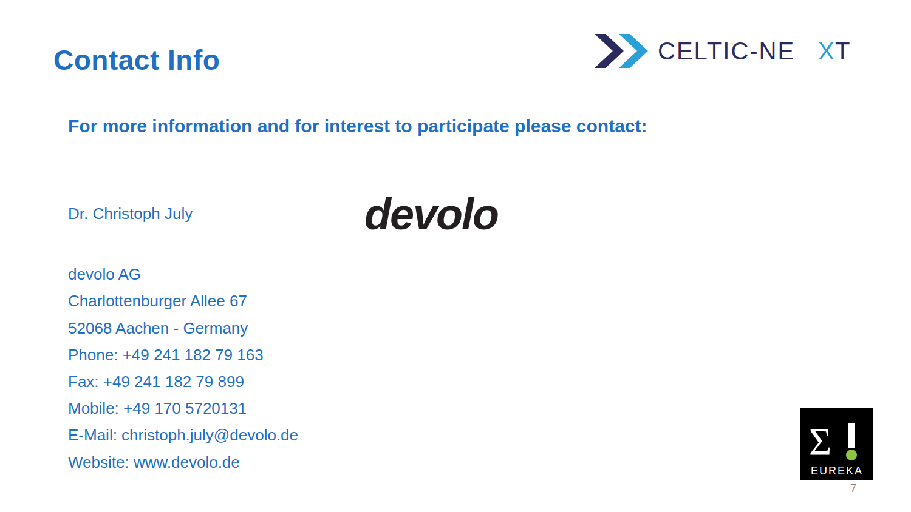Contact Info
CELTIC-NE X T
For more information and for interest to participate please contact:
Dr. Christoph July
devolo AG
Charlottenburger Allee 67
52068 Aachen - Germany
Phone: +49 241 182 79 163
Fax: +49 241 182 79 899
Mobile: +49 170 5720131
E-Mail: christoph.july@devolo.de
Website: www.devolo.de
devolo
Σ EUREKA
7